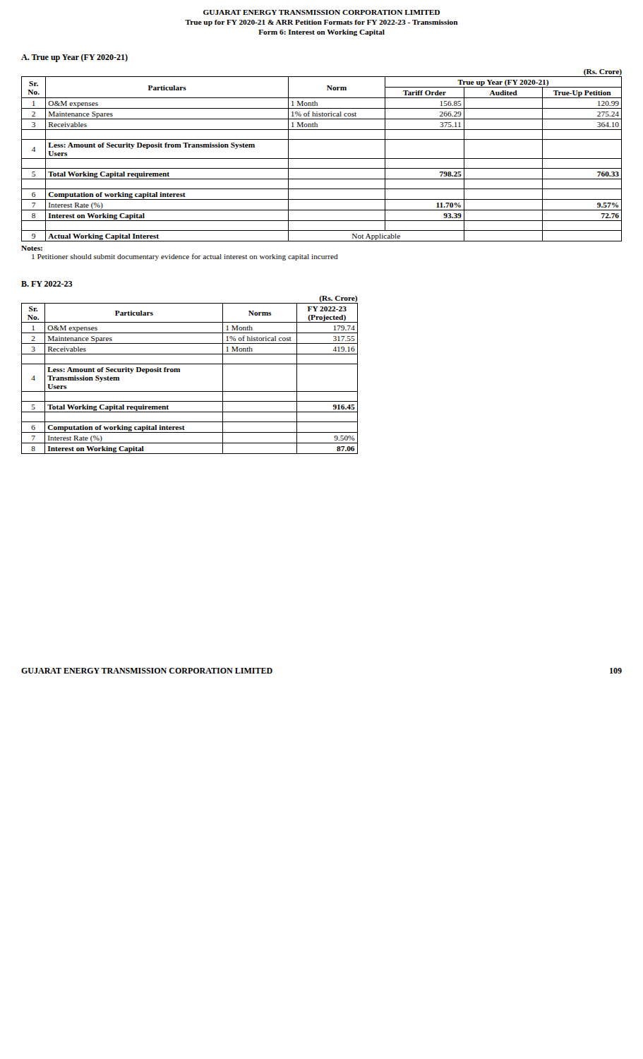GUJARAT ENERGY TRANSMISSION CORPORATION LIMITED
True up for FY 2020-21 & ARR Petition Formats for FY 2022-23 - Transmission
Form 6: Interest on Working Capital
A. True up Year (FY 2020-21)
(Rs. Crore)
| Sr. No. | Particulars | Norm | True up Year (FY 2020-21) |
| --- | --- | --- | --- |
| Tariff Order | Audited | True-Up Petition |
| 1 | O&M expenses | 1 Month | 156.85 | | 120.99 |
| 2 | Maintenance Spares | 1% of historical cost | 266.29 | | 275.24 |
| 3 | Receivables | 1 Month | 375.11 | | 364.10 |
| 4 | Less: Amount of Security Deposit from Transmission System Users | | | | |
| 5 | Total Working Capital requirement | | 798.25 | | 760.33 |
| 6 | Computation of working capital interest | | | | |
| 7 | Interest Rate (%) | | 11.70% | | 9.57% |
| 8 | Interest on Working Capital | | 93.39 | | 72.76 |
| 9 | Actual Working Capital Interest | Not Applicable | | |
Notes:
1 Petitioner should submit documentary evidence for actual interest on working capital incurred
B. FY 2022-23
(Rs. Crore)
| Sr. No. | Particulars | Norms | FY 2022-23 (Projected) |
| --- | --- | --- | --- |
| 1 | O&M expenses | 1 Month | 179.74 |
| 2 | Maintenance Spares | 1% of historical cost | 317.55 |
| 3 | Receivables | 1 Month | 419.16 |
| 4 | Less: Amount of Security Deposit from Transmission System Users | | |
| 5 | Total Working Capital requirement | | 916.45 |
| 6 | Computation of working capital interest | | |
| 7 | Interest Rate (%) | | 9.50% |
| 8 | Interest on Working Capital | | 87.06 |
GUJARAT ENERGY TRANSMISSION CORPORATION LIMITED
109